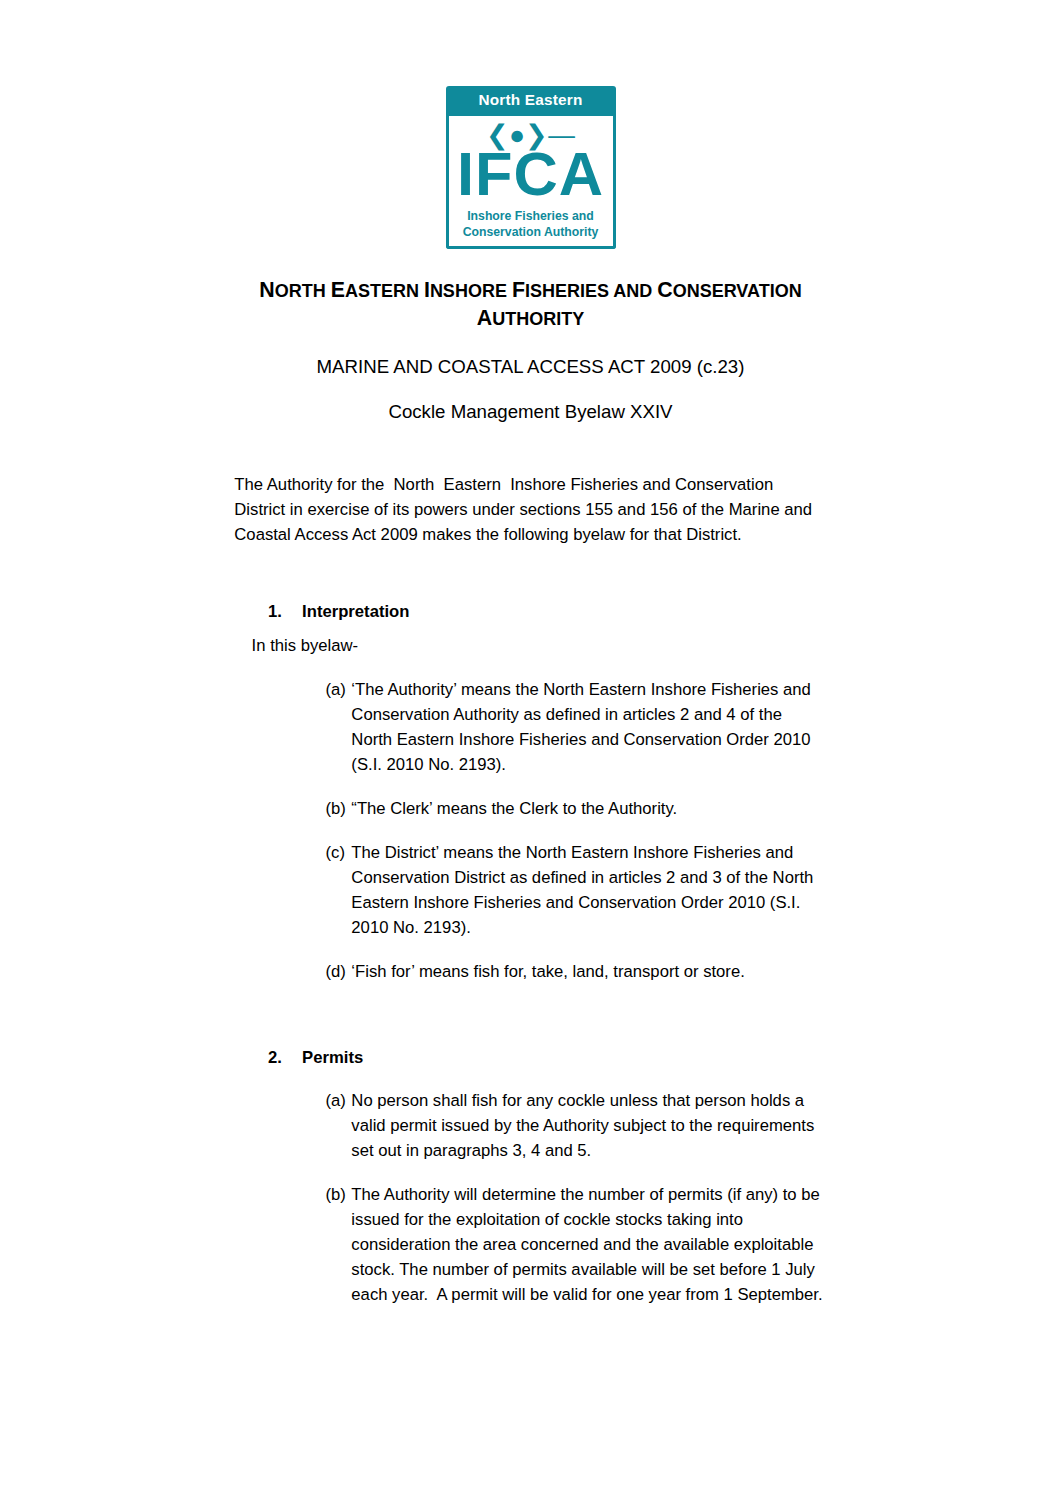North Eastern
❮●❯—
IFCA
Inshore Fisheries and
Conservation Authority
NORTH EASTERN INSHORE FISHERIES AND CONSERVATION AUTHORITY
MARINE AND COASTAL ACCESS ACT 2009 (c.23)
Cockle Management Byelaw XXIV
The Authority for the North Eastern Inshore Fisheries and Conservation District in exercise of its powers under sections 155 and 156 of the Marine and Coastal Access Act 2009 makes the following byelaw for that District.
1. Interpretation
In this byelaw-
(a)‘The Authority’ means the North Eastern Inshore Fisheries and Conservation Authority as defined in articles 2 and 4 of the North Eastern Inshore Fisheries and Conservation Order 2010 (S.I. 2010 No. 2193).
(b)“The Clerk’ means the Clerk to the Authority.
(c) The District’ means the North Eastern Inshore Fisheries and Conservation District as defined in articles 2 and 3 of the North Eastern Inshore Fisheries and Conservation Order 2010 (S.I. 2010 No. 2193).
(d)‘Fish for’ means fish for, take, land, transport or store.
2. Permits
(a) No person shall fish for any cockle unless that person holds a valid permit issued by the Authority subject to the requirements set out in paragraphs 3, 4 and 5.
(b) The Authority will determine the number of permits (if any) to be issued for the exploitation of cockle stocks taking into consideration the area concerned and the available exploitable stock. The number of permits available will be set before 1 July each year. A permit will be valid for one year from 1 September.